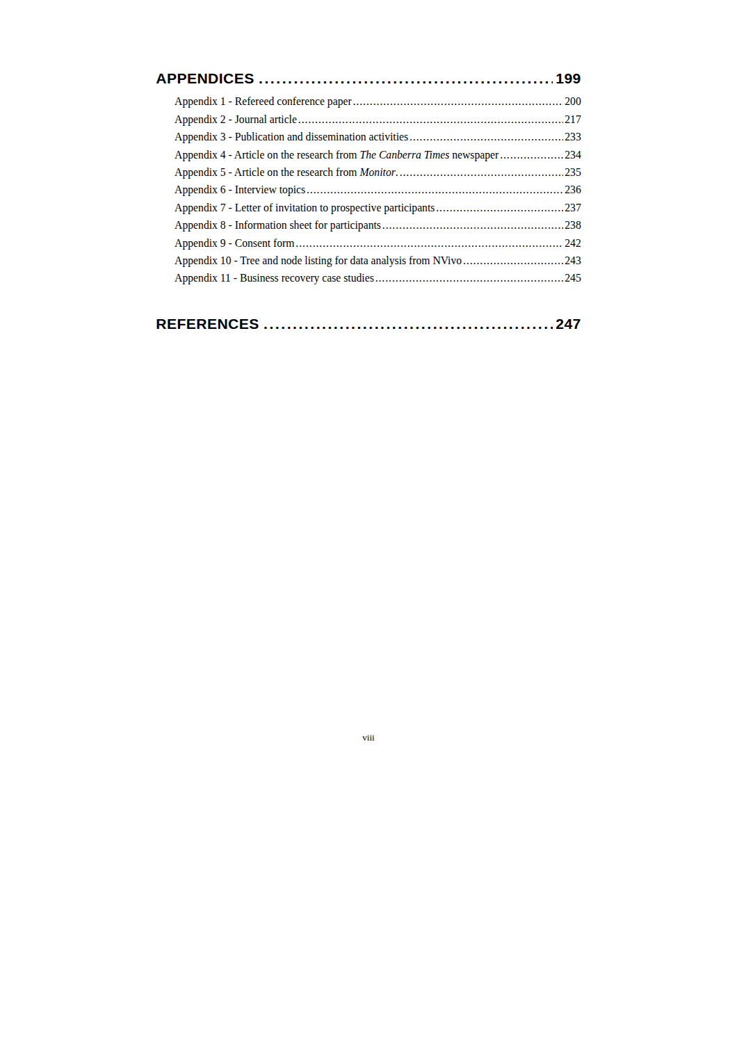APPENDICES .................................................................................................. 199
Appendix 1 - Refereed conference paper ................................................................................................. 200
Appendix 2 - Journal article ................................................................................................. 217
Appendix 3 - Publication and dissemination activities ................................................................................................. 233
Appendix 4 - Article on the research from The Canberra Times newspaper ................................................................................................. 234
Appendix 5 - Article on the research from Monitor. ................................................................................................. 235
Appendix 6 - Interview topics ................................................................................................. 236
Appendix 7 - Letter of invitation to prospective participants ................................................................................................. 237
Appendix 8 - Information sheet for participants ................................................................................................. 238
Appendix 9 - Consent form ................................................................................................. 242
Appendix 10 - Tree and node listing for data analysis from NVivo ................................................................................................. 243
Appendix 11 - Business recovery case studies ................................................................................................. 245
REFERENCES .................................................................................................. 247
viii